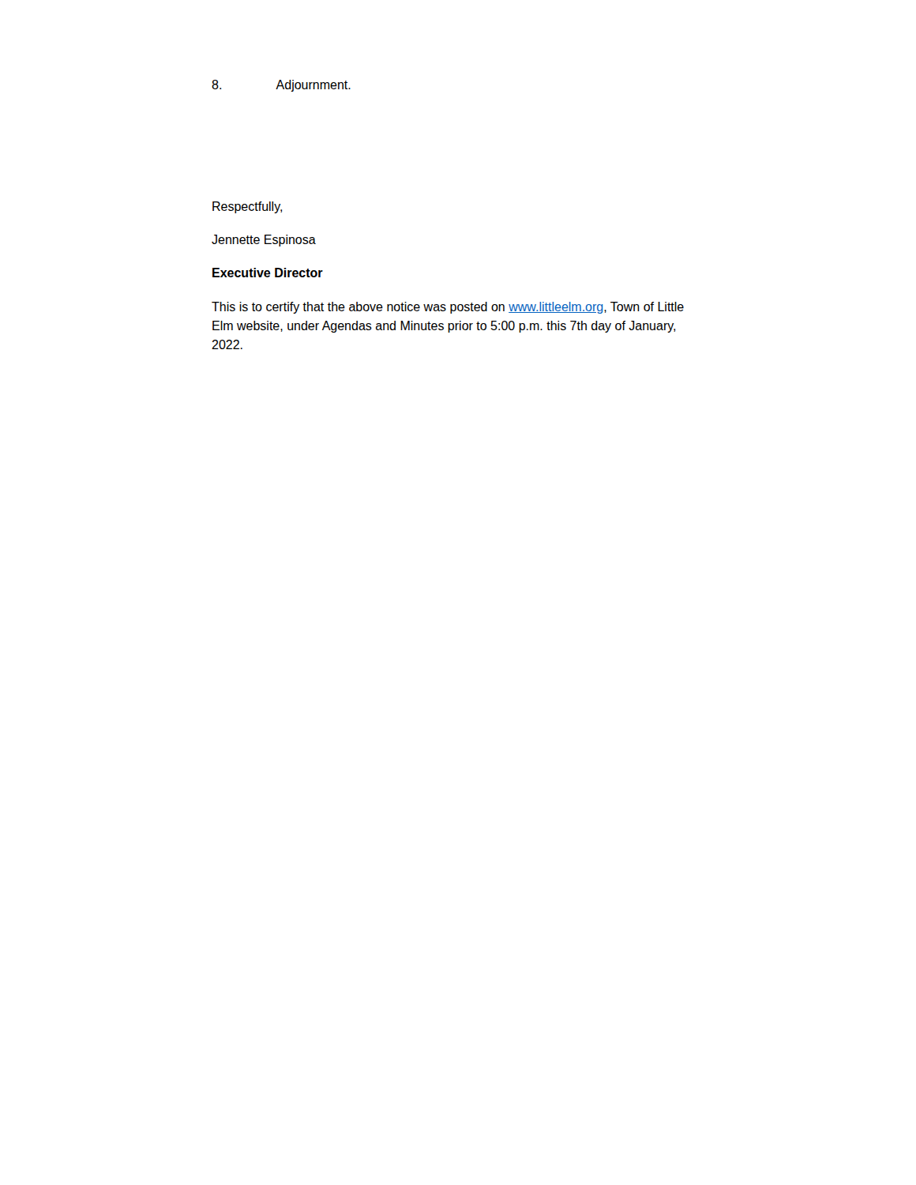8. Adjournment.
Respectfully,
Jennette Espinosa
Executive Director
This is to certify that the above notice was posted on www.littleelm.org, Town of Little Elm website, under Agendas and Minutes prior to 5:00 p.m. this 7th day of January, 2022.